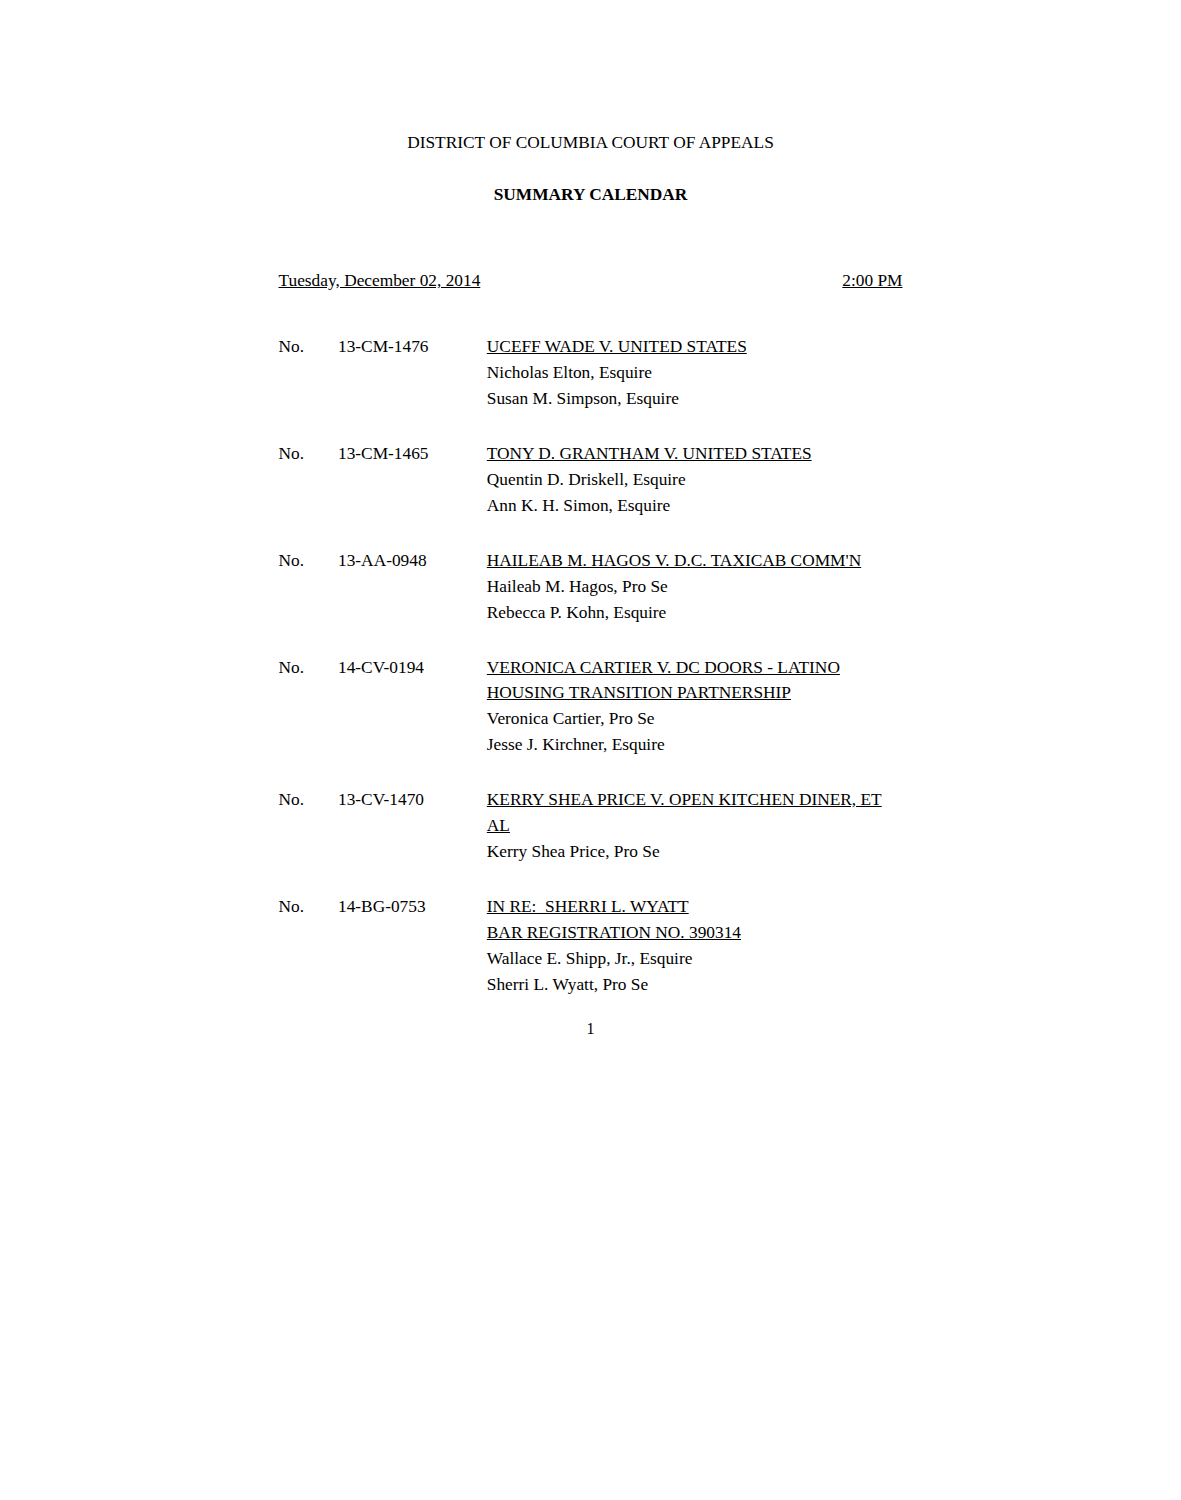DISTRICT OF COLUMBIA COURT OF APPEALS
SUMMARY CALENDAR
Tuesday, December 02, 2014 2:00 PM
| No. | 13-CM-1476 | UCEFF WADE V. UNITED STATES Nicholas Elton, Esquire Susan M. Simpson, Esquire |
| No. | 13-CM-1465 | TONY D. GRANTHAM V. UNITED STATES Quentin D. Driskell, Esquire Ann K. H. Simon, Esquire |
| No. | 13-AA-0948 | HAILEAB M. HAGOS V. D.C. TAXICAB COMM'N Haileab M. Hagos, Pro Se Rebecca P. Kohn, Esquire |
| No. | 14-CV-0194 | VERONICA CARTIER V. DC DOORS - LATINO HOUSING TRANSITION PARTNERSHIP Veronica Cartier, Pro Se Jesse J. Kirchner, Esquire |
| No. | 13-CV-1470 | KERRY SHEA PRICE V. OPEN KITCHEN DINER, ET AL Kerry Shea Price, Pro Se |
| No. | 14-BG-0753 | IN RE: SHERRI L. WYATT BAR REGISTRATION NO. 390314 Wallace E. Shipp, Jr., Esquire Sherri L. Wyatt, Pro Se |
1